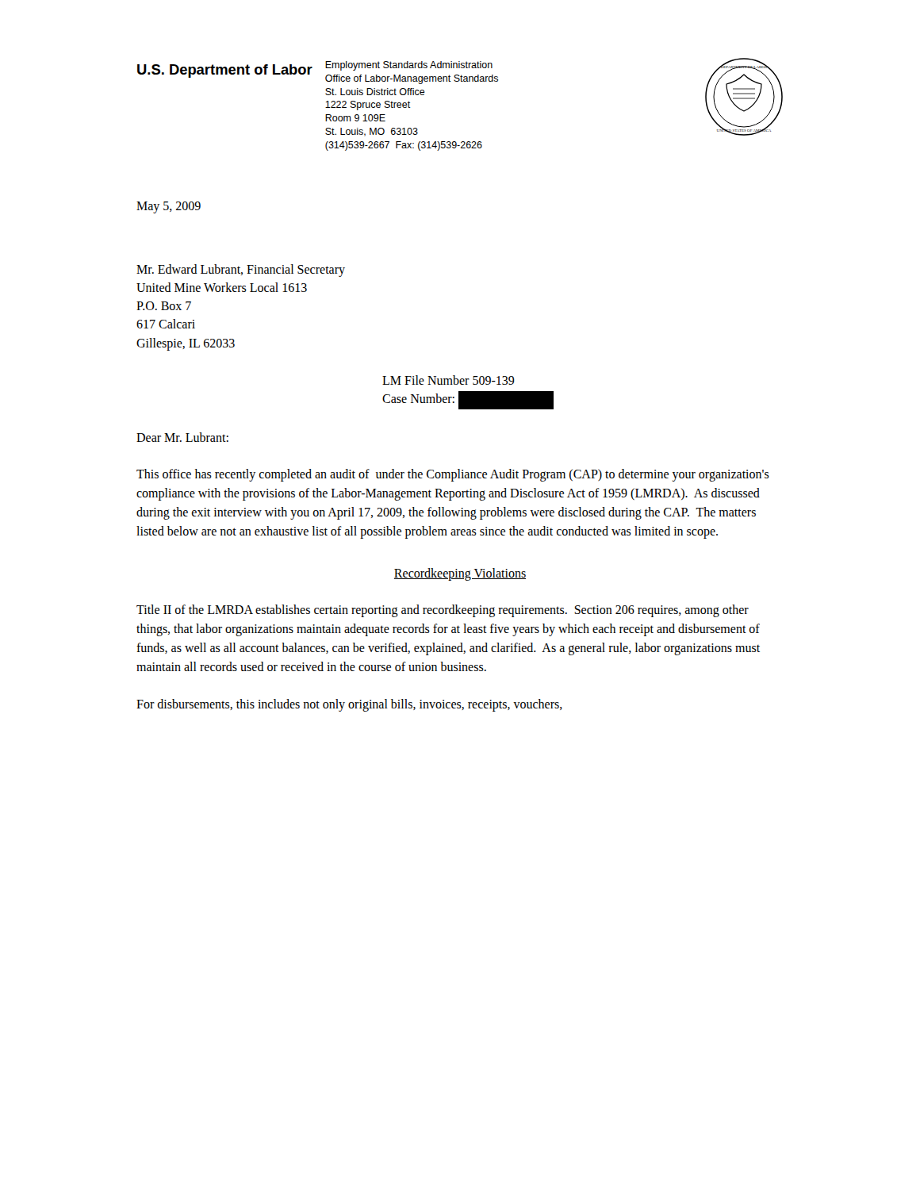U.S. Department of Labor
Employment Standards Administration
Office of Labor-Management Standards
St. Louis District Office
1222 Spruce Street
Room 9 109E
St. Louis, MO 63103
(314)539-2667 Fax: (314)539-2626
May 5, 2009
Mr. Edward Lubrant, Financial Secretary
United Mine Workers Local 1613
P.O. Box 7
617 Calcari
Gillespie, IL 62033
LM File Number 509-139
Case Number:
Dear Mr. Lubrant:
This office has recently completed an audit of under the Compliance Audit Program (CAP) to determine your organization's compliance with the provisions of the Labor-Management Reporting and Disclosure Act of 1959 (LMRDA). As discussed during the exit interview with you on April 17, 2009, the following problems were disclosed during the CAP. The matters listed below are not an exhaustive list of all possible problem areas since the audit conducted was limited in scope.
Recordkeeping Violations
Title II of the LMRDA establishes certain reporting and recordkeeping requirements. Section 206 requires, among other things, that labor organizations maintain adequate records for at least five years by which each receipt and disbursement of funds, as well as all account balances, can be verified, explained, and clarified. As a general rule, labor organizations must maintain all records used or received in the course of union business.
For disbursements, this includes not only original bills, invoices, receipts, vouchers,